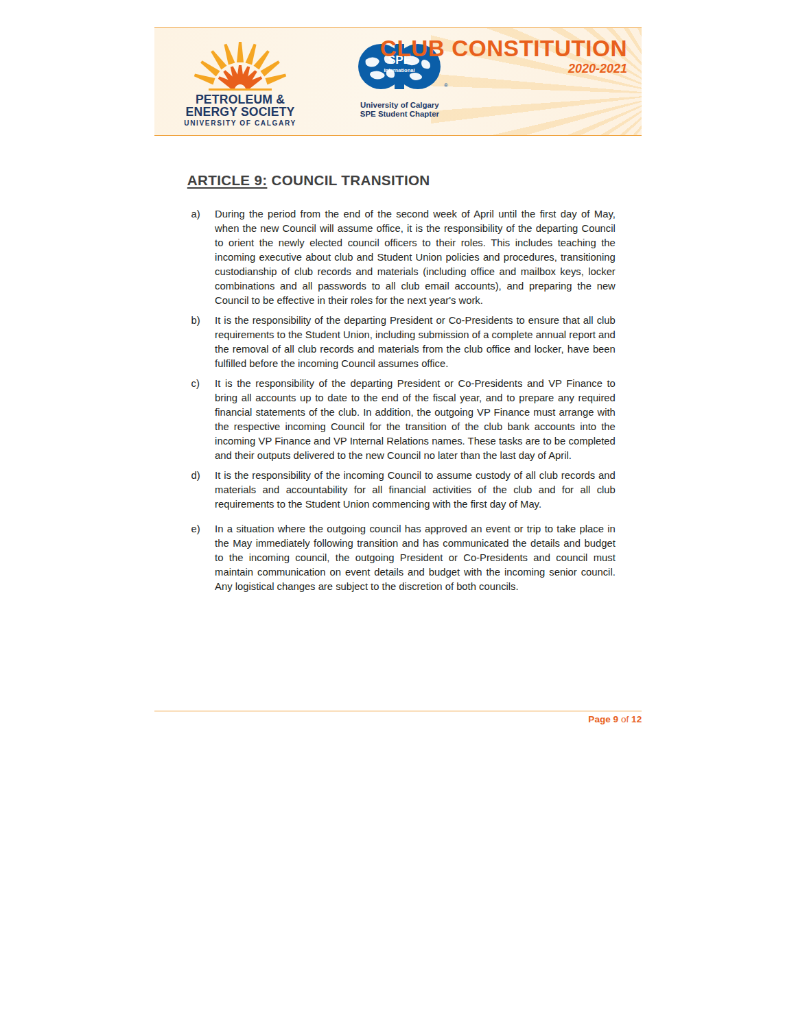PETROLEUM &
ENERGY SOCIETY
UNIVERSITY OF CALGARY
SPE International ®
University of Calgary
SPE Student Chapter
CLUB CONSTITUTION
2020-2021
ARTICLE 9: COUNCIL TRANSITION
During the period from the end of the second week of April until the first day of May, when the new Council will assume office, it is the responsibility of the departing Council to orient the newly elected council officers to their roles. This includes teaching the incoming executive about club and Student Union policies and procedures, transitioning custodianship of club records and materials (including office and mailbox keys, locker combinations and all passwords to all club email accounts), and preparing the new Council to be effective in their roles for the next year's work.
It is the responsibility of the departing President or Co-Presidents to ensure that all club requirements to the Student Union, including submission of a complete annual report and the removal of all club records and materials from the club office and locker, have been fulfilled before the incoming Council assumes office.
It is the responsibility of the departing President or Co-Presidents and VP Finance to bring all accounts up to date to the end of the fiscal year, and to prepare any required financial statements of the club. In addition, the outgoing VP Finance must arrange with the respective incoming Council for the transition of the club bank accounts into the incoming VP Finance and VP Internal Relations names. These tasks are to be completed and their outputs delivered to the new Council no later than the last day of April.
It is the responsibility of the incoming Council to assume custody of all club records and materials and accountability for all financial activities of the club and for all club requirements to the Student Union commencing with the first day of May.
In a situation where the outgoing council has approved an event or trip to take place in the May immediately following transition and has communicated the details and budget to the incoming council, the outgoing President or Co-Presidents and council must maintain communication on event details and budget with the incoming senior council. Any logistical changes are subject to the discretion of both councils.
Page 9 of 12